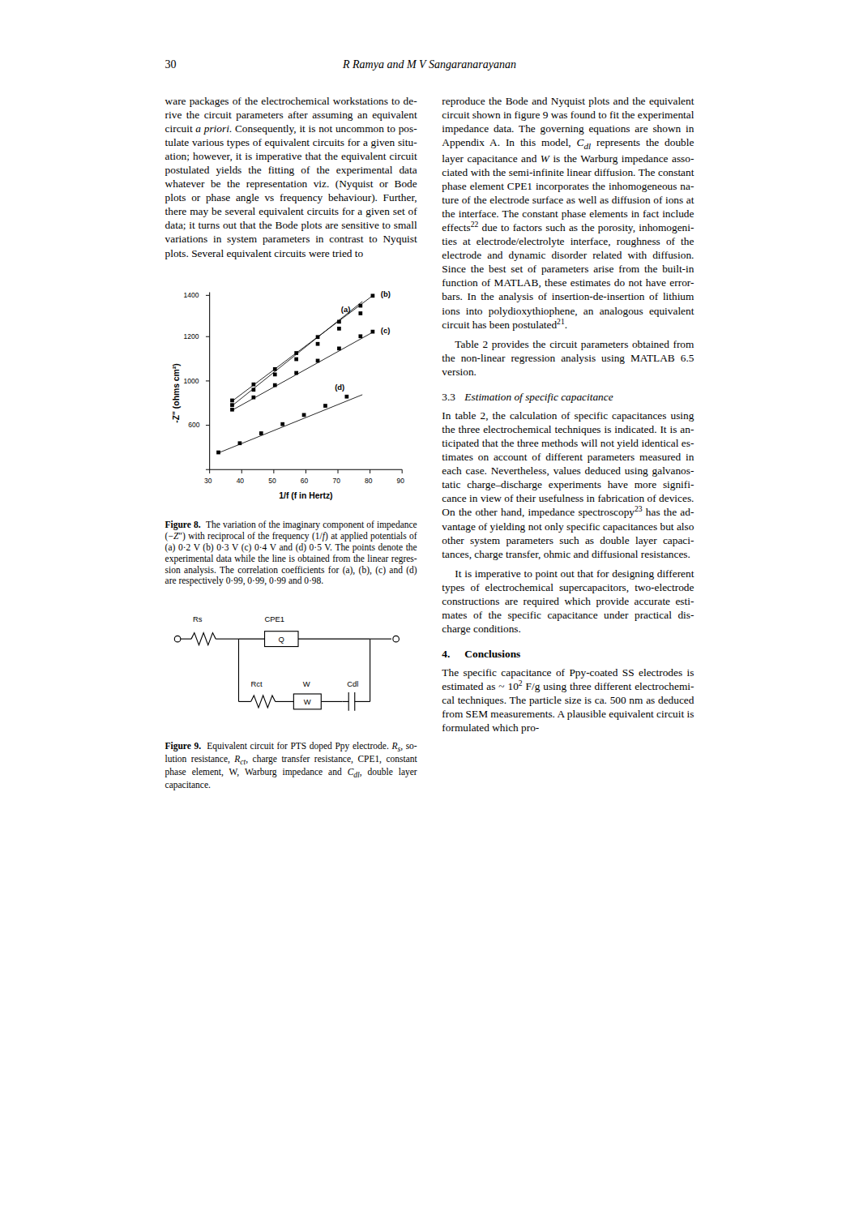30 R Ramya and M V Sangaranarayanan
ware packages of the electrochemical workstations to derive the circuit parameters after assuming an equivalent circuit a priori. Consequently, it is not uncommon to postulate various types of equivalent circuits for a given situation; however, it is imperative that the equivalent circuit postulated yields the fitting of the experimental data whatever be the representation viz. (Nyquist or Bode plots or phase angle vs frequency behaviour). Further, there may be several equivalent circuits for a given set of data; it turns out that the Bode plots are sensitive to small variations in system parameters in contrast to Nyquist plots. Several equivalent circuits were tried to
600 1000 1200 1400 30 40 50 60 70 80 90 -Z" (ohms cm²) 1/f (f in Hertz) (b) (a) (c) (d)
Figure 8. The variation of the imaginary component of impedance (−Z″) with reciprocal of the frequency (1/f) at applied potentials of (a) 0·2 V (b) 0·3 V (c) 0·4 V and (d) 0·5 V. The points denote the experimental data while the line is obtained from the linear regression analysis. The correlation coefficients for (a), (b), (c) and (d) are respectively 0·99, 0·99, 0·99 and 0·98.
Q W Rs CPE1 Rct W Cdl
Figure 9. Equivalent circuit for PTS doped Ppy electrode. Rs, solution resistance, Rct, charge transfer resistance, CPE1, constant phase element, W, Warburg impedance and Cdl, double layer capacitance.
reproduce the Bode and Nyquist plots and the equivalent circuit shown in figure 9 was found to fit the experimental impedance data. The governing equations are shown in Appendix A. In this model, Cdl represents the double layer capacitance and W is the Warburg impedance associated with the semi-infinite linear diffusion. The constant phase element CPE1 incorporates the inhomogeneous nature of the electrode surface as well as diffusion of ions at the interface. The constant phase elements in fact include effects22 due to factors such as the porosity, inhomogenities at electrode/electrolyte interface, roughness of the electrode and dynamic disorder related with diffusion. Since the best set of parameters arise from the built-in function of MATLAB, these estimates do not have error-bars. In the analysis of insertion-de-insertion of lithium ions into polydioxythiophene, an analogous equivalent circuit has been postulated21.
Table 2 provides the circuit parameters obtained from the non-linear regression analysis using MATLAB 6.5 version.
3.3 Estimation of specific capacitance
In table 2, the calculation of specific capacitances using the three electrochemical techniques is indicated. It is anticipated that the three methods will not yield identical estimates on account of different parameters measured in each case. Nevertheless, values deduced using galvanostatic charge–discharge experiments have more significance in view of their usefulness in fabrication of devices. On the other hand, impedance spectroscopy23 has the advantage of yielding not only specific capacitances but also other system parameters such as double layer capacitances, charge transfer, ohmic and diffusional resistances.
It is imperative to point out that for designing different types of electrochemical supercapacitors, two-electrode constructions are required which provide accurate estimates of the specific capacitance under practical discharge conditions.
4. Conclusions
The specific capacitance of Ppy-coated SS electrodes is estimated as ~ 102 F/g using three different electrochemical techniques. The particle size is ca. 500 nm as deduced from SEM measurements. A plausible equivalent circuit is formulated which pro-